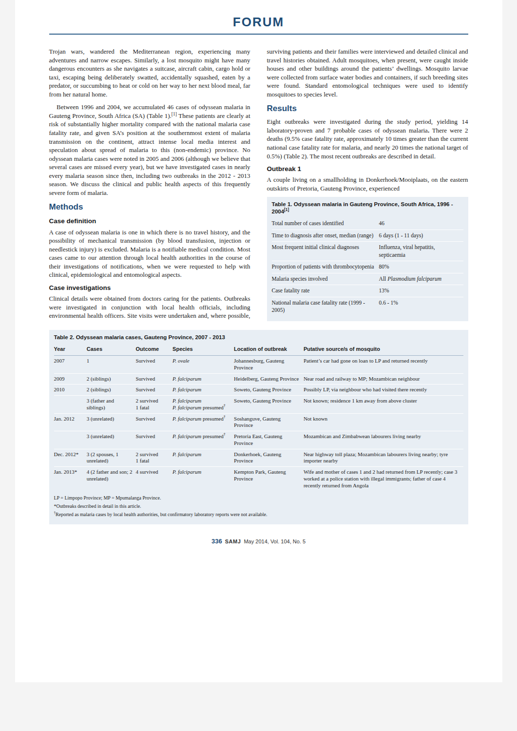FORUM
Trojan wars, wandered the Mediterranean region, experiencing many adventures and narrow escapes. Similarly, a lost mosquito might have many dangerous encounters as she navigates a suitcase, aircraft cabin, cargo hold or taxi, escaping being deliberately swatted, accidentally squashed, eaten by a predator, or succumbing to heat or cold on her way to her next blood meal, far from her natural home.
Between 1996 and 2004, we accumulated 46 cases of odyssean malaria in Gauteng Province, South Africa (SA) (Table 1).[1] These patients are clearly at risk of substantially higher mortality compared with the national malaria case fatality rate, and given SA’s position at the southernmost extent of malaria transmission on the continent, attract intense local media interest and speculation about spread of malaria to this (non-endemic) province. No odyssean malaria cases were noted in 2005 and 2006 (although we believe that several cases are missed every year), but we have investigated cases in nearly every malaria season since then, including two outbreaks in the 2012 - 2013 season. We discuss the clinical and public health aspects of this frequently severe form of malaria.
Methods
Case definition
A case of odyssean malaria is one in which there is no travel history, and the possibility of mechanical transmission (by blood transfusion, injection or needlestick injury) is excluded. Malaria is a notifiable medical condition. Most cases came to our attention through local health authorities in the course of their investigations of notifications, when we were requested to help with clinical, epidemiological and entomological aspects.
Case investigations
Clinical details were obtained from doctors caring for the patients. Outbreaks were investigated in conjunction with local health officials, including environmental health officers. Site visits were undertaken and, where possible, surviving patients and their families were interviewed and detailed clinical and travel histories obtained. Adult mosquitoes, when present, were caught inside houses and other buildings around the patients’ dwellings. Mosquito larvae were collected from surface water bodies and containers, if such breeding sites were found. Standard entomological techniques were used to identify mosquitoes to species level.
Results
Eight outbreaks were investigated during the study period, yielding 14 laboratory-proven and 7 probable cases of odyssean malaria. There were 2 deaths (9.5% case fatality rate, approximately 10 times greater than the current national case fatality rate for malaria, and nearly 20 times the national target of 0.5%) (Table 2). The most recent outbreaks are described in detail.
Outbreak 1
A couple living on a smallholding in Donkerhoek/Mooiplaats, on the eastern outskirts of Pretoria, Gauteng Province, experienced
Table 1. Odyssean malaria in Gauteng Province, South Africa, 1996 - 2004[1]
| Total number of cases identified | 46 |
| Time to diagnosis after onset, median (range) | 6 days (1 - 11 days) |
| Most frequent initial clinical diagnoses | Influenza, viral hepatitis, septicaemia |
| Proportion of patients with thrombocytopenia | 80% |
| Malaria species involved | All Plasmodium falciparum |
| Case fatality rate | 13% |
| National malaria case fatality rate (1999 - 2005) | 0.6 - 1% |
Table 2. Odyssean malaria cases, Gauteng Province, 2007 - 2013
| Year | Cases | Outcome | Species | Location of outbreak | Putative source/s of mosquito |
| --- | --- | --- | --- | --- | --- |
| 2007 | 1 | Survived | P. ovale | Johannesburg, Gauteng Province | Patient’s car had gone on loan to LP and returned recently |
| 2009 | 2 (siblings) | Survived | P. falciparum | Heidelberg, Gauteng Province | Near road and railway to MP; Mozambican neighbour |
| 2010 | 2 (siblings) | Survived | P. falciparum | Soweto, Gauteng Province | Possibly LP, via neighbour who had visited there recently |
| | 3 (father and siblings) | 2 survived 1 fatal | P. falciparum P. falciparum presumed † | Soweto, Gauteng Province | Not known; residence 1 km away from above cluster |
| Jan. 2012 | 3 (unrelated) | Survived | P. falciparum presumed † | Soshanguve, Gauteng Province | Not known |
| | 3 (unrelated) | Survived | P. falciparum presumed † | Pretoria East, Gauteng Province | Mozambican and Zimbabwean labourers living nearby |
| Dec. 2012* | 3 (2 spouses, 1 unrelated) | 2 survived 1 fatal | P. falciparum | Donkerhoek, Gauteng Province | Near highway toll plaza; Mozambican labourers living nearby; tyre importer nearby |
| Jan. 2013* | 4 (2 father and son; 2 unrelated) | 4 survived | P. falciparum | Kempton Park, Gauteng Province | Wife and mother of cases 1 and 2 had returned from LP recently; case 3 worked at a police station with illegal immigrants; father of case 4 recently returned from Angola |
LP = Limpopo Province; MP = Mpumalanga Province.
*Outbreaks described in detail in this article.
†Reported as malaria cases by local health authorities, but confirmatory laboratory reports were not available.
336 SAMJ May 2014, Vol. 104, No. 5